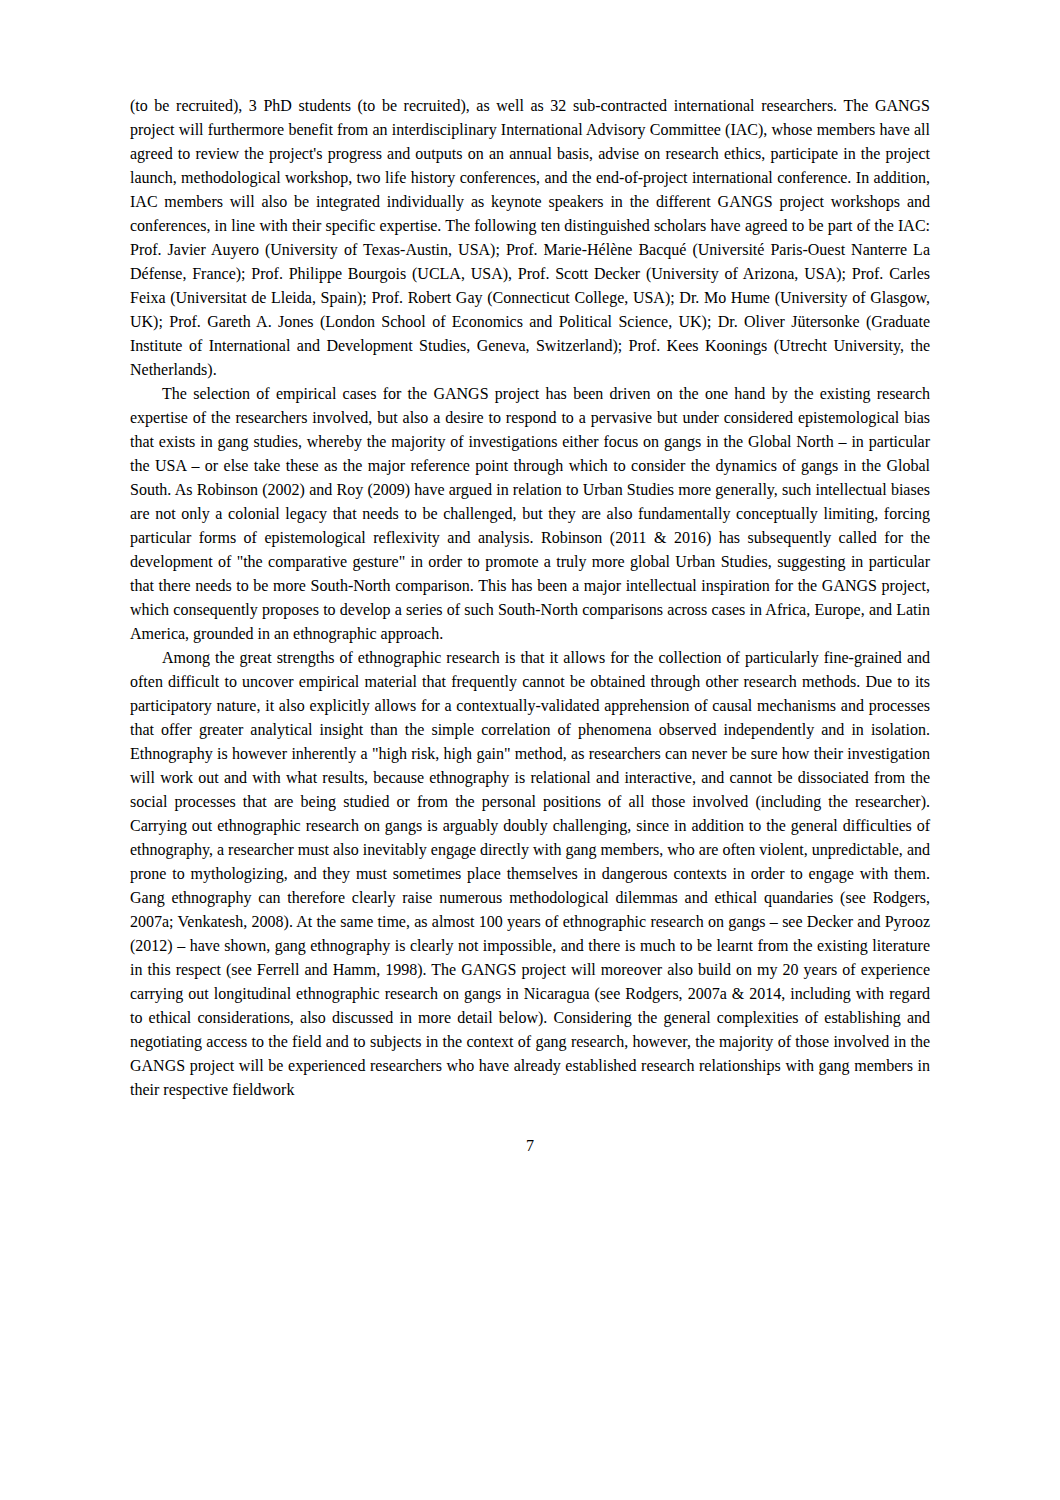(to be recruited), 3 PhD students (to be recruited), as well as 32 sub-contracted international researchers. The GANGS project will furthermore benefit from an interdisciplinary International Advisory Committee (IAC), whose members have all agreed to review the project's progress and outputs on an annual basis, advise on research ethics, participate in the project launch, methodological workshop, two life history conferences, and the end-of-project international conference. In addition, IAC members will also be integrated individually as keynote speakers in the different GANGS project workshops and conferences, in line with their specific expertise. The following ten distinguished scholars have agreed to be part of the IAC: Prof. Javier Auyero (University of Texas-Austin, USA); Prof. Marie-Hélène Bacqué (Université Paris-Ouest Nanterre La Défense, France); Prof. Philippe Bourgois (UCLA, USA), Prof. Scott Decker (University of Arizona, USA); Prof. Carles Feixa (Universitat de Lleida, Spain); Prof. Robert Gay (Connecticut College, USA); Dr. Mo Hume (University of Glasgow, UK); Prof. Gareth A. Jones (London School of Economics and Political Science, UK); Dr. Oliver Jütersonke (Graduate Institute of International and Development Studies, Geneva, Switzerland); Prof. Kees Koonings (Utrecht University, the Netherlands).
The selection of empirical cases for the GANGS project has been driven on the one hand by the existing research expertise of the researchers involved, but also a desire to respond to a pervasive but under considered epistemological bias that exists in gang studies, whereby the majority of investigations either focus on gangs in the Global North – in particular the USA – or else take these as the major reference point through which to consider the dynamics of gangs in the Global South. As Robinson (2002) and Roy (2009) have argued in relation to Urban Studies more generally, such intellectual biases are not only a colonial legacy that needs to be challenged, but they are also fundamentally conceptually limiting, forcing particular forms of epistemological reflexivity and analysis. Robinson (2011 & 2016) has subsequently called for the development of "the comparative gesture" in order to promote a truly more global Urban Studies, suggesting in particular that there needs to be more South-North comparison. This has been a major intellectual inspiration for the GANGS project, which consequently proposes to develop a series of such South-North comparisons across cases in Africa, Europe, and Latin America, grounded in an ethnographic approach.
Among the great strengths of ethnographic research is that it allows for the collection of particularly fine-grained and often difficult to uncover empirical material that frequently cannot be obtained through other research methods. Due to its participatory nature, it also explicitly allows for a contextually-validated apprehension of causal mechanisms and processes that offer greater analytical insight than the simple correlation of phenomena observed independently and in isolation. Ethnography is however inherently a "high risk, high gain" method, as researchers can never be sure how their investigation will work out and with what results, because ethnography is relational and interactive, and cannot be dissociated from the social processes that are being studied or from the personal positions of all those involved (including the researcher). Carrying out ethnographic research on gangs is arguably doubly challenging, since in addition to the general difficulties of ethnography, a researcher must also inevitably engage directly with gang members, who are often violent, unpredictable, and prone to mythologizing, and they must sometimes place themselves in dangerous contexts in order to engage with them. Gang ethnography can therefore clearly raise numerous methodological dilemmas and ethical quandaries (see Rodgers, 2007a; Venkatesh, 2008). At the same time, as almost 100 years of ethnographic research on gangs – see Decker and Pyrooz (2012) – have shown, gang ethnography is clearly not impossible, and there is much to be learnt from the existing literature in this respect (see Ferrell and Hamm, 1998). The GANGS project will moreover also build on my 20 years of experience carrying out longitudinal ethnographic research on gangs in Nicaragua (see Rodgers, 2007a & 2014, including with regard to ethical considerations, also discussed in more detail below). Considering the general complexities of establishing and negotiating access to the field and to subjects in the context of gang research, however, the majority of those involved in the GANGS project will be experienced researchers who have already established research relationships with gang members in their respective fieldwork
7